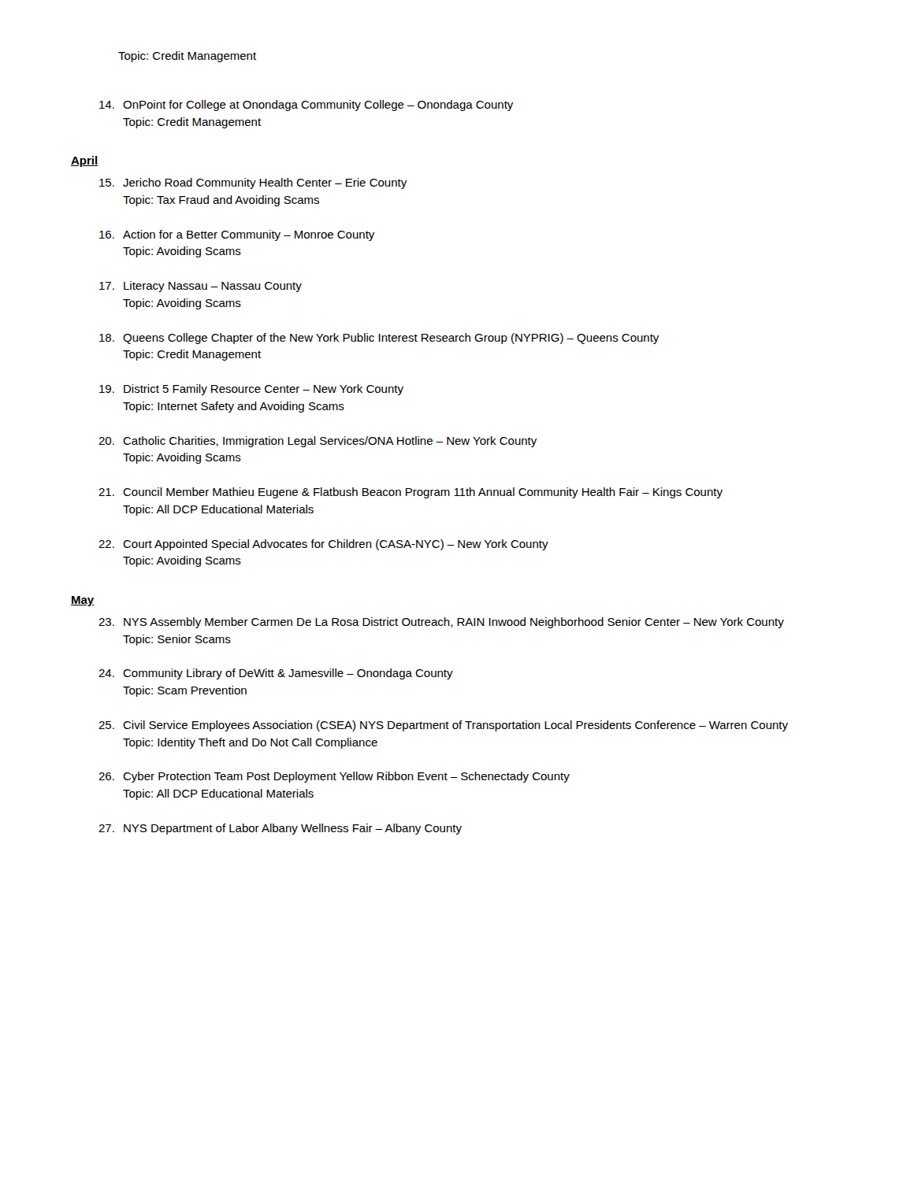Topic: Credit Management
OnPoint for College at Onondaga Community College – Onondaga CountyTopic: Credit Management
April
Jericho Road Community Health Center – Erie CountyTopic: Tax Fraud and Avoiding Scams
Action for a Better Community – Monroe CountyTopic: Avoiding Scams
Literacy Nassau – Nassau CountyTopic: Avoiding Scams
Queens College Chapter of the New York Public Interest Research Group (NYPRIG) – Queens CountyTopic: Credit Management
District 5 Family Resource Center – New York CountyTopic: Internet Safety and Avoiding Scams
Catholic Charities, Immigration Legal Services/ONA Hotline – New York CountyTopic: Avoiding Scams
Council Member Mathieu Eugene & Flatbush Beacon Program 11th Annual Community Health Fair – Kings CountyTopic: All DCP Educational Materials
Court Appointed Special Advocates for Children (CASA-NYC) – New York CountyTopic: Avoiding Scams
May
NYS Assembly Member Carmen De La Rosa District Outreach, RAIN Inwood Neighborhood Senior Center – New York CountyTopic: Senior Scams
Community Library of DeWitt & Jamesville – Onondaga CountyTopic: Scam Prevention
Civil Service Employees Association (CSEA) NYS Department of Transportation Local Presidents Conference – Warren CountyTopic: Identity Theft and Do Not Call Compliance
Cyber Protection Team Post Deployment Yellow Ribbon Event – Schenectady CountyTopic: All DCP Educational Materials
NYS Department of Labor Albany Wellness Fair – Albany County